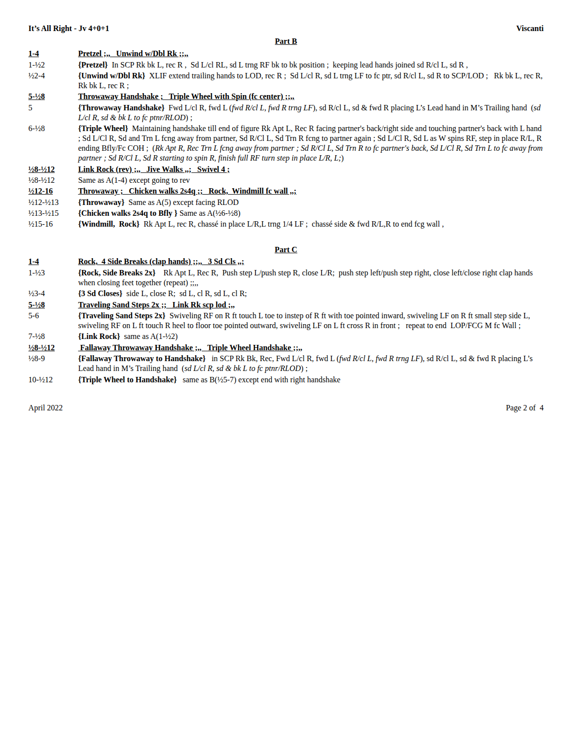It’s All Right - Jv 4+0+1 Viscanti
Part B
| 1-4 | Pretzel ;,, Unwind w/Dbl Rk ;;,, |
| 1-½2 | {Pretzel} In SCP Rk bk L, rec R , Sd L/cl RL, sd L trng RF bk to bk position ; keeping lead hands joined sd R/cl L, sd R , |
| ½2-4 | {Unwind w/Dbl Rk} XLIF extend trailing hands to LOD, rec R ; Sd L/cl R, sd L trng LF to fc ptr, sd R/cl L, sd R to SCP/LOD ; Rk bk L, rec R, Rk bk L, rec R ; |
| 5-½8 | Throwaway Handshake ; Triple Wheel with Spin (fc center) ;;,, |
| 5 | {Throwaway Handshake} Fwd L/cl R, fwd L ( fwd R/cl L, fwd R trng LF ), sd R/cl L, sd & fwd R placing L’s Lead hand in M’s Trailing hand ( sd L/cl R, sd & bk L to fc ptnr/RLOD ) ; |
| 6-½8 | {Triple Wheel} Maintaining handshake till end of figure Rk Apt L, Rec R facing partner's back/right side and touching partner's back with L hand ; Sd L/Cl R, Sd and Trn L fcng away from partner, Sd R/Cl L, Sd Trn R fcng to partner again ; Sd L/Cl R, Sd L as W spins RF, step in place R/L, R ending Bfly/Fc COH ; ( Rk Apt R, Rec Trn L fcng away from partner ; Sd R/Cl L, Sd Trn R to fc partner's back, Sd L/Cl R, Sd Trn L to fc away from partner ; Sd R/Cl L, Sd R starting to spin R, finish full RF turn step in place L/R, L; ) |
| ½8-½12 | Link Rock (rev) ;,, Jive Walks ,,; Swivel 4 ; |
| ½8-½12 | Same as A(1-4) except going to rev |
| ½12-16 | Throwaway ; Chicken walks 2s4q ;; Rock, Windmill fc wall ,,; |
| ½12-½13 | {Throwaway} Same as A(5) except facing RLOD |
| ½13-½15 | {Chicken walks 2s4q to Bfly } Same as A(½6-½8) |
| ½15-16 | {Windmill, Rock} Rk Apt L, rec R, chassé in place L/R,L trng 1/4 LF ; chassé side & fwd R/L,R to end fcg wall , |
Part C
| 1-4 | Rock, 4 Side Breaks (clap hands) ;;,, 3 Sd Cls ,,; |
| 1-½3 | {Rock, Side Breaks 2x} Rk Apt L, Rec R, Push step L/push step R, close L/R; push step left/push step right, close left/close right clap hands when closing feet together (repeat) ;;,, |
| ½3-4 | {3 Sd Closes} side L, close R; sd L, cl R, sd L, cl R; |
| 5-½8 | Traveling Sand Steps 2x ;; Link Rk scp lod ;,, |
| 5-6 | {Traveling Sand Steps 2x} Swiveling RF on R ft touch L toe to instep of R ft with toe pointed inward, swiveling LF on R ft small step side L, swiveling RF on L ft touch R heel to floor toe pointed outward, swiveling LF on L ft cross R in front ; repeat to end LOP/FCG M fc Wall ; |
| 7-½8 | {Link Rock} same as A(1-½2) |
| ½8-½12 | Fallaway Throwaway Handshake ;,, Triple Wheel Handshake ;;,, |
| ½8-9 | {Fallaway Throwaway to Handshake} in SCP Rk Bk, Rec, Fwd L/cl R, fwd L ( fwd R/cl L, fwd R trng LF ), sd R/cl L, sd & fwd R placing L’s Lead hand in M’s Trailing hand ( sd L/cl R, sd & bk L to fc ptnr/RLOD ) ; |
| 10-½12 | {Triple Wheel to Handshake} same as B(½5-7) except end with right handshake |
April 2022 Page 2 of 4